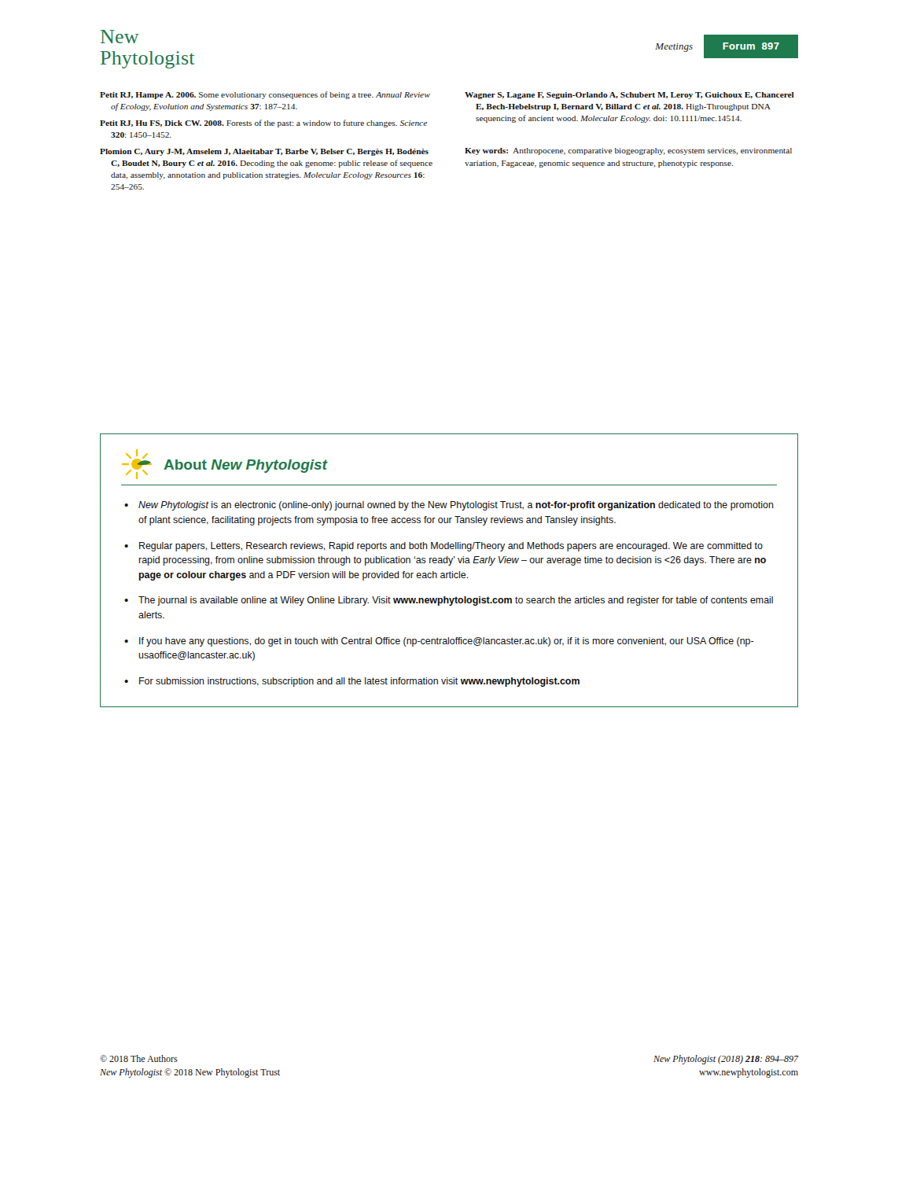New Phytologist
Meetings
Forum 897
Petit RJ, Hampe A. 2006. Some evolutionary consequences of being a tree. Annual Review of Ecology, Evolution and Systematics 37: 187–214.
Petit RJ, Hu FS, Dick CW. 2008. Forests of the past: a window to future changes. Science 320: 1450–1452.
Plomion C, Aury J-M, Amselem J, Alaeitabar T, Barbe V, Belser C, Bergès H, Bodénès C, Boudet N, Boury C et al. 2016. Decoding the oak genome: public release of sequence data, assembly, annotation and publication strategies. Molecular Ecology Resources 16: 254–265.
Wagner S, Lagane F, Seguin-Orlando A, Schubert M, Leroy T, Guichoux E, Chancerel E, Bech-Hebelstrup I, Bernard V, Billard C et al. 2018. High-Throughput DNA sequencing of ancient wood. Molecular Ecology. doi: 10.1111/mec.14514.
Key words: Anthropocene, comparative biogeography, ecosystem services, environmental variation, Fagaceae, genomic sequence and structure, phenotypic response.
About New Phytologist
New Phytologist is an electronic (online-only) journal owned by the New Phytologist Trust, a not-for-profit organization dedicated to the promotion of plant science, facilitating projects from symposia to free access for our Tansley reviews and Tansley insights.
Regular papers, Letters, Research reviews, Rapid reports and both Modelling/Theory and Methods papers are encouraged. We are committed to rapid processing, from online submission through to publication ‘as ready’ via Early View – our average time to decision is <26 days. There are no page or colour charges and a PDF version will be provided for each article.
The journal is available online at Wiley Online Library. Visit www.newphytologist.com to search the articles and register for table of contents email alerts.
If you have any questions, do get in touch with Central Office (np-centraloffice@lancaster.ac.uk) or, if it is more convenient, our USA Office (np-usaoffice@lancaster.ac.uk)
For submission instructions, subscription and all the latest information visit www.newphytologist.com
© 2018 The Authors
New Phytologist © 2018 New Phytologist Trust
New Phytologist (2018) 218: 894–897
www.newphytologist.com